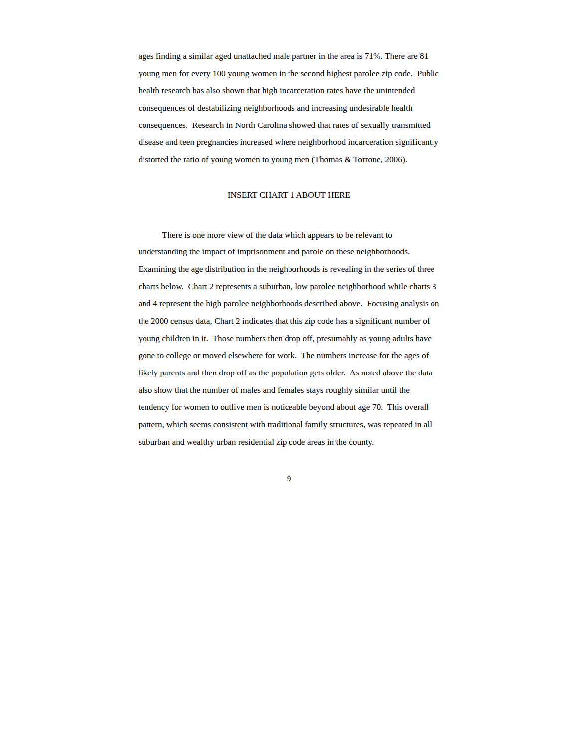ages finding a similar aged unattached male partner in the area is 71%. There are 81 young men for every 100 young women in the second highest parolee zip code. Public health research has also shown that high incarceration rates have the unintended consequences of destabilizing neighborhoods and increasing undesirable health consequences. Research in North Carolina showed that rates of sexually transmitted disease and teen pregnancies increased where neighborhood incarceration significantly distorted the ratio of young women to young men (Thomas & Torrone, 2006).
INSERT CHART 1 ABOUT HERE
There is one more view of the data which appears to be relevant to understanding the impact of imprisonment and parole on these neighborhoods. Examining the age distribution in the neighborhoods is revealing in the series of three charts below. Chart 2 represents a suburban, low parolee neighborhood while charts 3 and 4 represent the high parolee neighborhoods described above. Focusing analysis on the 2000 census data, Chart 2 indicates that this zip code has a significant number of young children in it. Those numbers then drop off, presumably as young adults have gone to college or moved elsewhere for work. The numbers increase for the ages of likely parents and then drop off as the population gets older. As noted above the data also show that the number of males and females stays roughly similar until the tendency for women to outlive men is noticeable beyond about age 70. This overall pattern, which seems consistent with traditional family structures, was repeated in all suburban and wealthy urban residential zip code areas in the county.
9